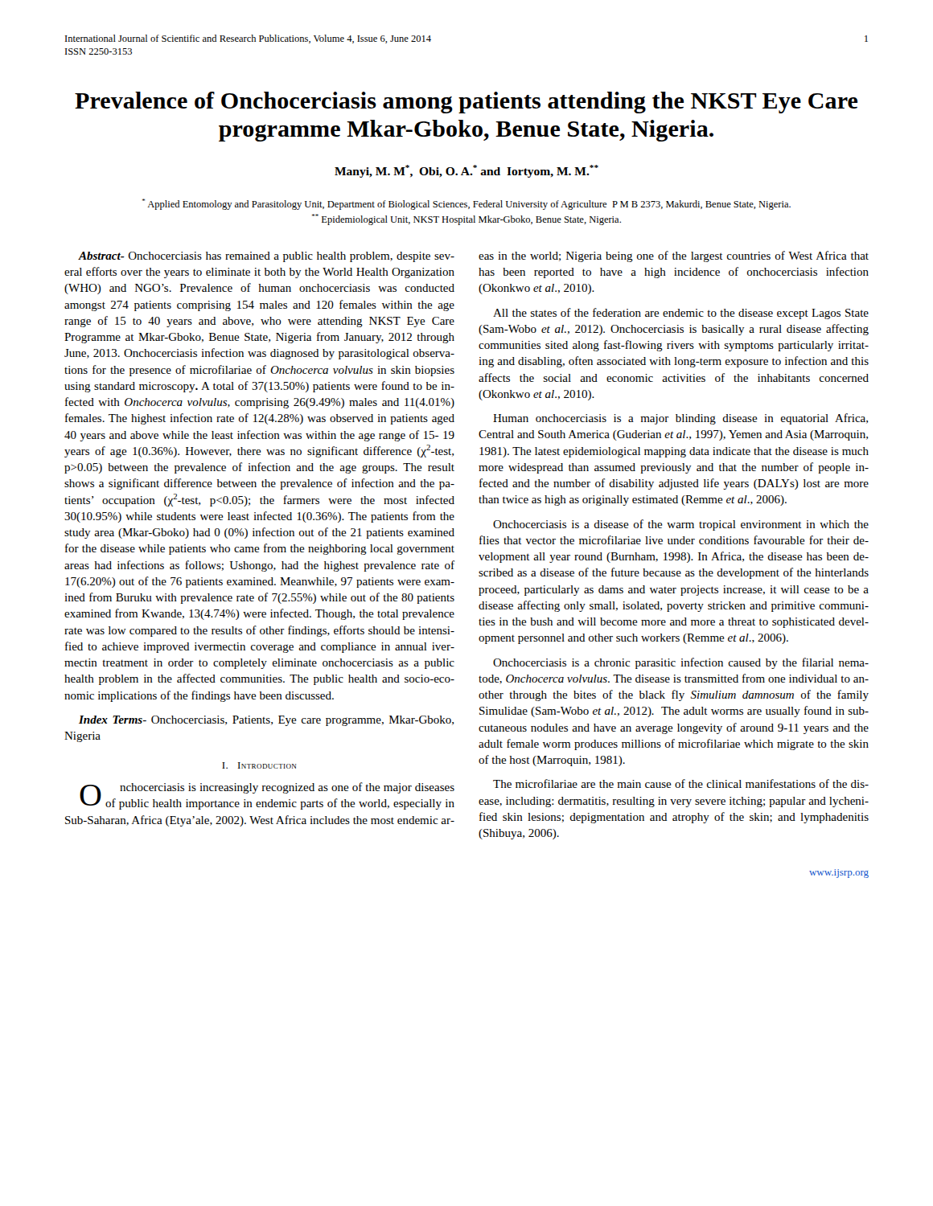International Journal of Scientific and Research Publications, Volume 4, Issue 6, June 2014
ISSN 2250-3153
1
Prevalence of Onchocerciasis among patients attending the NKST Eye Care programme Mkar-Gboko, Benue State, Nigeria.
Manyi, M. M*, Obi, O. A.* and Iortyom, M. M.**
* Applied Entomology and Parasitology Unit, Department of Biological Sciences, Federal University of Agriculture P M B 2373, Makurdi, Benue State, Nigeria.
** Epidemiological Unit, NKST Hospital Mkar-Gboko, Benue State, Nigeria.
Abstract- Onchocerciasis has remained a public health problem, despite several efforts over the years to eliminate it both by the World Health Organization (WHO) and NGO’s. Prevalence of human onchocerciasis was conducted amongst 274 patients comprising 154 males and 120 females within the age range of 15 to 40 years and above, who were attending NKST Eye Care Programme at Mkar-Gboko, Benue State, Nigeria from January, 2012 through June, 2013. Onchocerciasis infection was diagnosed by parasitological observations for the presence of microfilariae of Onchocerca volvulus in skin biopsies using standard microscopy. A total of 37(13.50%) patients were found to be infected with Onchocerca volvulus, comprising 26(9.49%) males and 11(4.01%) females. The highest infection rate of 12(4.28%) was observed in patients aged 40 years and above while the least infection was within the age range of 15- 19 years of age 1(0.36%). However, there was no significant difference (χ2-test, p>0.05) between the prevalence of infection and the age groups. The result shows a significant difference between the prevalence of infection and the patients’ occupation (χ2-test, p<0.05); the farmers were the most infected 30(10.95%) while students were least infected 1(0.36%). The patients from the study area (Mkar-Gboko) had 0 (0%) infection out of the 21 patients examined for the disease while patients who came from the neighboring local government areas had infections as follows; Ushongo, had the highest prevalence rate of 17(6.20%) out of the 76 patients examined. Meanwhile, 97 patients were examined from Buruku with prevalence rate of 7(2.55%) while out of the 80 patients examined from Kwande, 13(4.74%) were infected. Though, the total prevalence rate was low compared to the results of other findings, efforts should be intensified to achieve improved ivermectin coverage and compliance in annual ivermectin treatment in order to completely eliminate onchocerciasis as a public health problem in the affected communities. The public health and socio-economic implications of the findings have been discussed.
Index Terms- Onchocerciasis, Patients, Eye care programme, Mkar-Gboko, Nigeria
I. Introduction
Onchocerciasis is increasingly recognized as one of the major diseases of public health importance in endemic parts of the world, especially in Sub-Saharan, Africa (Etya’ale, 2002). West Africa includes the most endemic areas in the world; Nigeria being one of the largest countries of West Africa that has been reported to have a high incidence of onchocerciasis infection (Okonkwo et al., 2010).
All the states of the federation are endemic to the disease except Lagos State (Sam-Wobo et al., 2012). Onchocerciasis is basically a rural disease affecting communities sited along fast-flowing rivers with symptoms particularly irritating and disabling, often associated with long-term exposure to infection and this affects the social and economic activities of the inhabitants concerned (Okonkwo et al., 2010).
Human onchocerciasis is a major blinding disease in equatorial Africa, Central and South America (Guderian et al., 1997), Yemen and Asia (Marroquin, 1981). The latest epidemiological mapping data indicate that the disease is much more widespread than assumed previously and that the number of people infected and the number of disability adjusted life years (DALYs) lost are more than twice as high as originally estimated (Remme et al., 2006).
Onchocerciasis is a disease of the warm tropical environment in which the flies that vector the microfilariae live under conditions favourable for their development all year round (Burnham, 1998). In Africa, the disease has been described as a disease of the future because as the development of the hinterlands proceed, particularly as dams and water projects increase, it will cease to be a disease affecting only small, isolated, poverty stricken and primitive communities in the bush and will become more and more a threat to sophisticated development personnel and other such workers (Remme et al., 2006).
Onchocerciasis is a chronic parasitic infection caused by the filarial nematode, Onchocerca volvulus. The disease is transmitted from one individual to another through the bites of the black fly Simulium damnosum of the family Simulidae (Sam-Wobo et al., 2012). The adult worms are usually found in subcutaneous nodules and have an average longevity of around 9-11 years and the adult female worm produces millions of microfilariae which migrate to the skin of the host (Marroquin, 1981).
The microfilariae are the main cause of the clinical manifestations of the disease, including: dermatitis, resulting in very severe itching; papular and lychenified skin lesions; depigmentation and atrophy of the skin; and lymphadenitis (Shibuya, 2006).
www.ijsrp.org